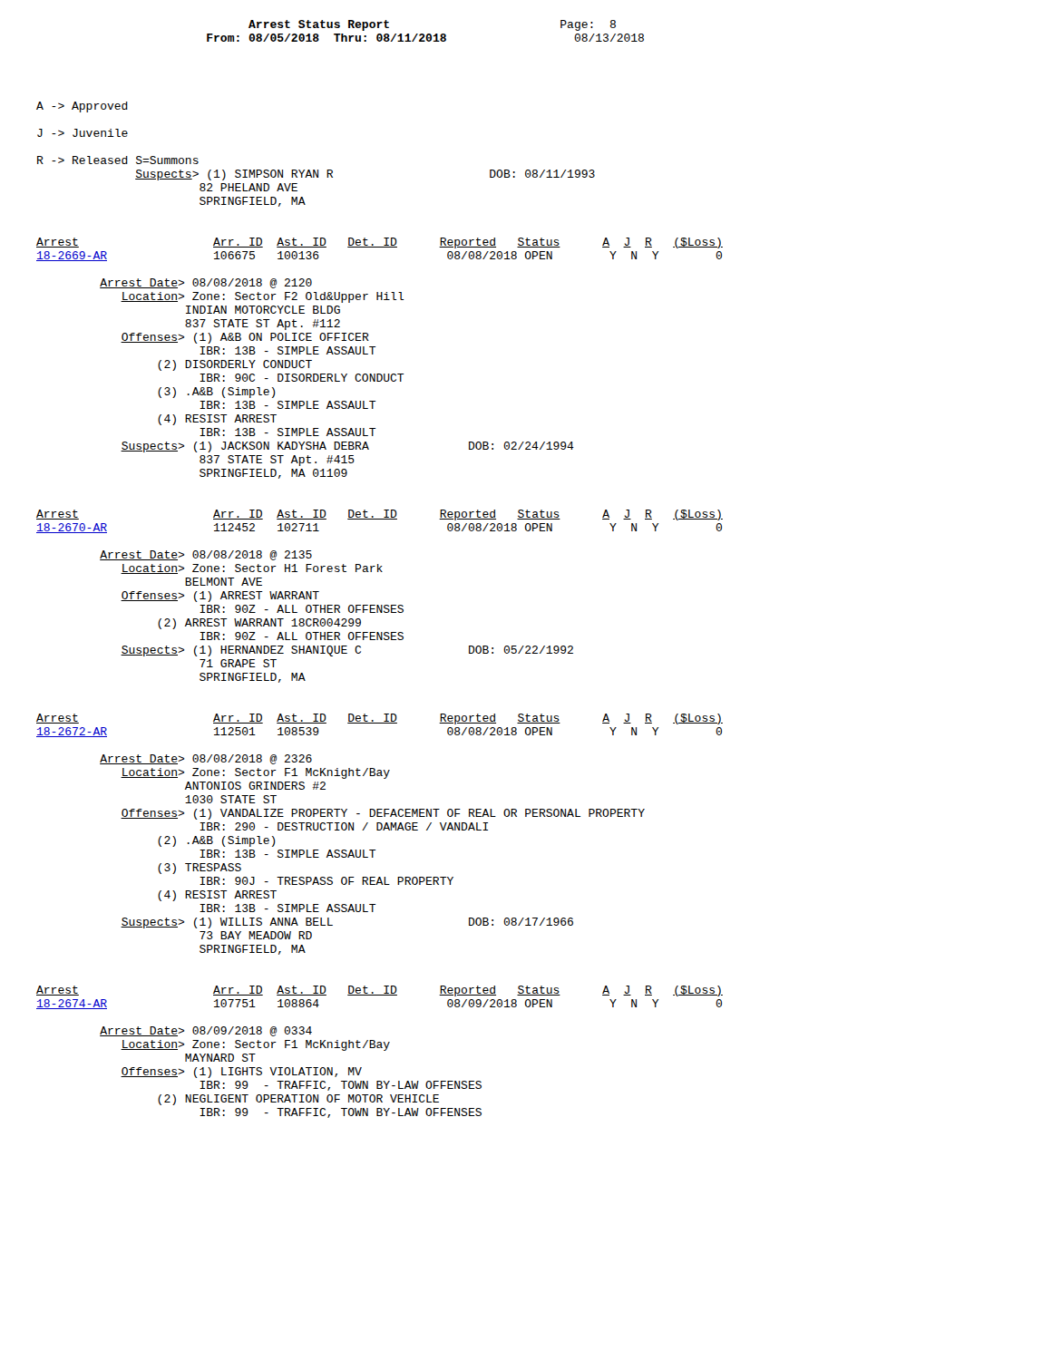Arrest Status Report                        Page:  8
                        From: 08/05/2018  Thru: 08/11/2018                  08/13/2018




A -> Approved

J -> Juvenile

R -> Released S=Summons
              Suspects> (1) SIMPSON RYAN R                      DOB: 08/11/1993
                       82 PHELAND AVE
                       SPRINGFIELD, MA


Arrest                   Arr. ID  Ast. ID   Det. ID      Reported   Status      A  J  R   ($Loss)
18-2669-AR               106675   100136                  08/08/2018 OPEN        Y  N  Y        0

         Arrest Date> 08/08/2018 @ 2120
            Location> Zone: Sector F2 Old&Upper Hill
                     INDIAN MOTORCYCLE BLDG
                     837 STATE ST Apt. #112
            Offenses> (1) A&B ON POLICE OFFICER
                       IBR: 13B - SIMPLE ASSAULT
                 (2) DISORDERLY CONDUCT
                       IBR: 90C - DISORDERLY CONDUCT
                 (3) .A&B (Simple)
                       IBR: 13B - SIMPLE ASSAULT
                 (4) RESIST ARREST
                       IBR: 13B - SIMPLE ASSAULT
            Suspects> (1) JACKSON KADYSHA DEBRA              DOB: 02/24/1994
                       837 STATE ST Apt. #415
                       SPRINGFIELD, MA 01109


Arrest                   Arr. ID  Ast. ID   Det. ID      Reported   Status      A  J  R   ($Loss)
18-2670-AR               112452   102711                  08/08/2018 OPEN        Y  N  Y        0

         Arrest Date> 08/08/2018 @ 2135
            Location> Zone: Sector H1 Forest Park
                     BELMONT AVE
            Offenses> (1) ARREST WARRANT
                       IBR: 90Z - ALL OTHER OFFENSES
                 (2) ARREST WARRANT 18CR004299
                       IBR: 90Z - ALL OTHER OFFENSES
            Suspects> (1) HERNANDEZ SHANIQUE C               DOB: 05/22/1992
                       71 GRAPE ST
                       SPRINGFIELD, MA


Arrest                   Arr. ID  Ast. ID   Det. ID      Reported   Status      A  J  R   ($Loss)
18-2672-AR               112501   108539                  08/08/2018 OPEN        Y  N  Y        0

         Arrest Date> 08/08/2018 @ 2326
            Location> Zone: Sector F1 McKnight/Bay
                     ANTONIOS GRINDERS #2
                     1030 STATE ST
            Offenses> (1) VANDALIZE PROPERTY - DEFACEMENT OF REAL OR PERSONAL PROPERTY
                       IBR: 290 - DESTRUCTION / DAMAGE / VANDALI
                 (2) .A&B (Simple)
                       IBR: 13B - SIMPLE ASSAULT
                 (3) TRESPASS
                       IBR: 90J - TRESPASS OF REAL PROPERTY
                 (4) RESIST ARREST
                       IBR: 13B - SIMPLE ASSAULT
            Suspects> (1) WILLIS ANNA BELL                   DOB: 08/17/1966
                       73 BAY MEADOW RD
                       SPRINGFIELD, MA


Arrest                   Arr. ID  Ast. ID   Det. ID      Reported   Status      A  J  R   ($Loss)
18-2674-AR               107751   108864                  08/09/2018 OPEN        Y  N  Y        0

         Arrest Date> 08/09/2018 @ 0334
            Location> Zone: Sector F1 McKnight/Bay
                     MAYNARD ST
            Offenses> (1) LIGHTS VIOLATION, MV
                       IBR: 99  - TRAFFIC, TOWN BY-LAW OFFENSES
                 (2) NEGLIGENT OPERATION OF MOTOR VEHICLE
                       IBR: 99  - TRAFFIC, TOWN BY-LAW OFFENSES